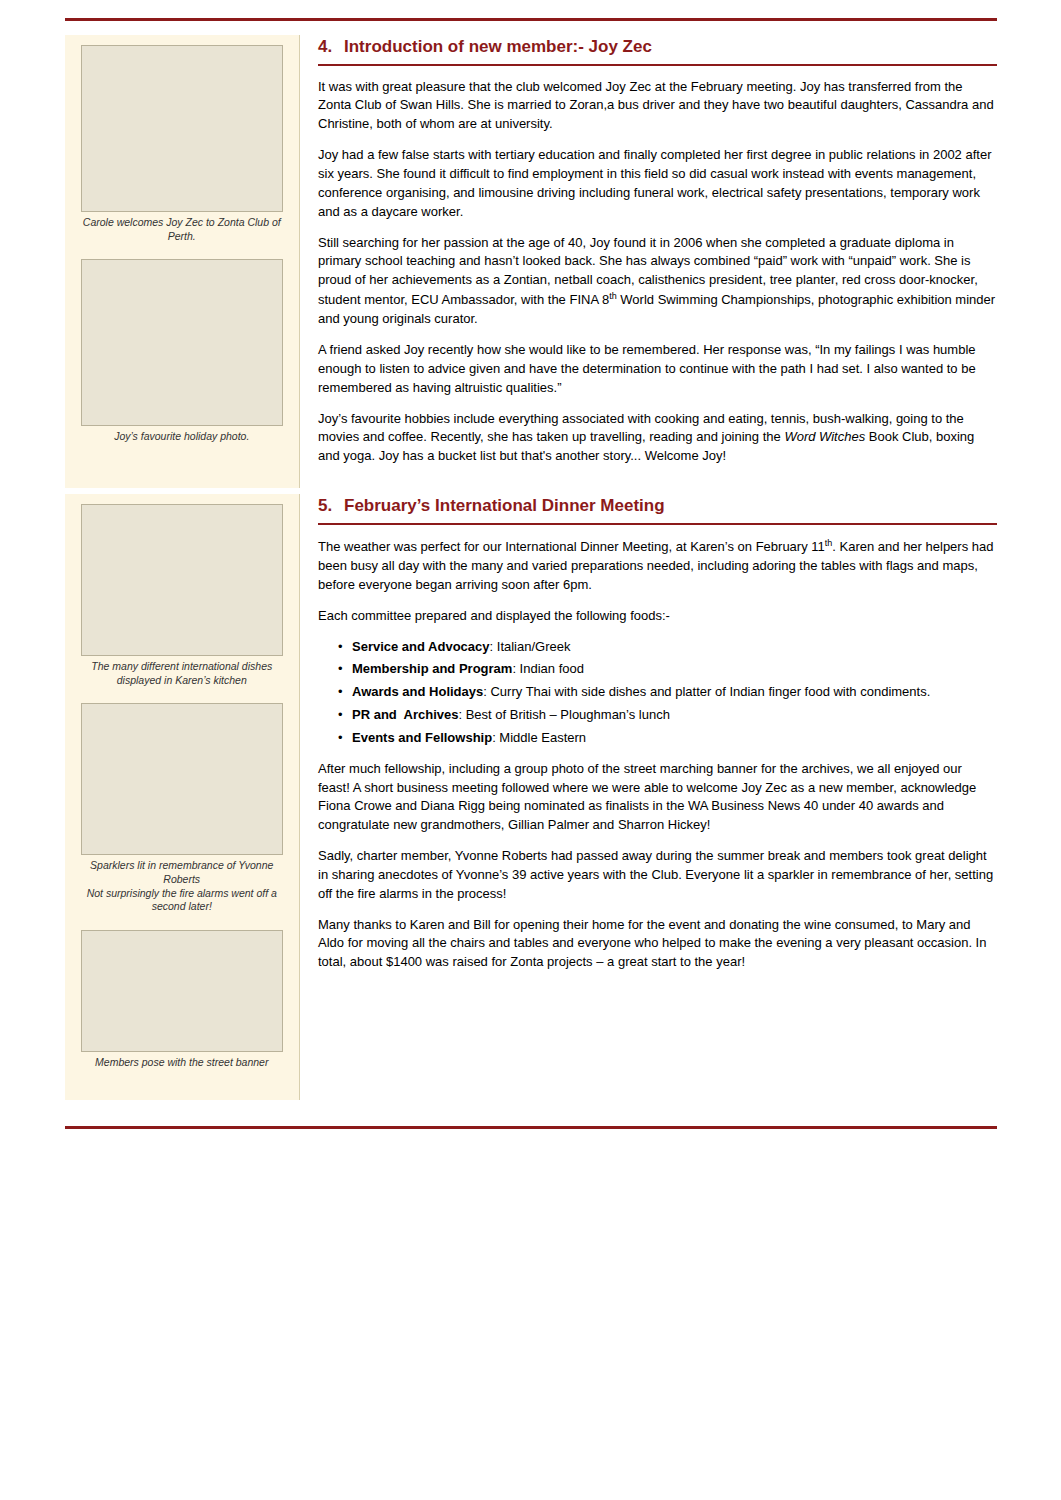Carole welcomes Joy Zec to Zonta Club of Perth.
Joy’s favourite holiday photo.
4. Introduction of new member:- Joy Zec
It was with great pleasure that the club welcomed Joy Zec at the February meeting. Joy has transferred from the Zonta Club of Swan Hills. She is married to Zoran,a bus driver and they have two beautiful daughters, Cassandra and Christine, both of whom are at university.
Joy had a few false starts with tertiary education and finally completed her first degree in public relations in 2002 after six years. She found it difficult to find employment in this field so did casual work instead with events management, conference organising, and limousine driving including funeral work, electrical safety presentations, temporary work and as a daycare worker.
Still searching for her passion at the age of 40, Joy found it in 2006 when she completed a graduate diploma in primary school teaching and hasn’t looked back. She has always combined “paid” work with “unpaid” work. She is proud of her achievements as a Zontian, netball coach, calisthenics president, tree planter, red cross door-knocker, student mentor, ECU Ambassador, with the FINA 8th World Swimming Championships, photographic exhibition minder and young originals curator.
A friend asked Joy recently how she would like to be remembered. Her response was, “In my failings I was humble enough to listen to advice given and have the determination to continue with the path I had set. I also wanted to be remembered as having altruistic qualities.”
Joy’s favourite hobbies include everything associated with cooking and eating, tennis, bush-walking, going to the movies and coffee. Recently, she has taken up travelling, reading and joining the Word Witches Book Club, boxing and yoga. Joy has a bucket list but that's another story... Welcome Joy!
The many different international dishes displayed in Karen’s kitchen
Sparklers lit in remembrance of Yvonne Roberts
Not surprisingly the fire alarms went off a second later!
Members pose with the street banner
5. February’s International Dinner Meeting
The weather was perfect for our International Dinner Meeting, at Karen’s on February 11th. Karen and her helpers had been busy all day with the many and varied preparations needed, including adoring the tables with flags and maps, before everyone began arriving soon after 6pm.
Each committee prepared and displayed the following foods:-
Service and Advocacy: Italian/Greek
Membership and Program: Indian food
Awards and Holidays: Curry Thai with side dishes and platter of Indian finger food with condiments.
PR and Archives: Best of British – Ploughman’s lunch
Events and Fellowship: Middle Eastern
After much fellowship, including a group photo of the street marching banner for the archives, we all enjoyed our feast! A short business meeting followed where we were able to welcome Joy Zec as a new member, acknowledge Fiona Crowe and Diana Rigg being nominated as finalists in the WA Business News 40 under 40 awards and congratulate new grandmothers, Gillian Palmer and Sharron Hickey!
Sadly, charter member, Yvonne Roberts had passed away during the summer break and members took great delight in sharing anecdotes of Yvonne’s 39 active years with the Club. Everyone lit a sparkler in remembrance of her, setting off the fire alarms in the process!
Many thanks to Karen and Bill for opening their home for the event and donating the wine consumed, to Mary and Aldo for moving all the chairs and tables and everyone who helped to make the evening a very pleasant occasion. In total, about $1400 was raised for Zonta projects – a great start to the year!